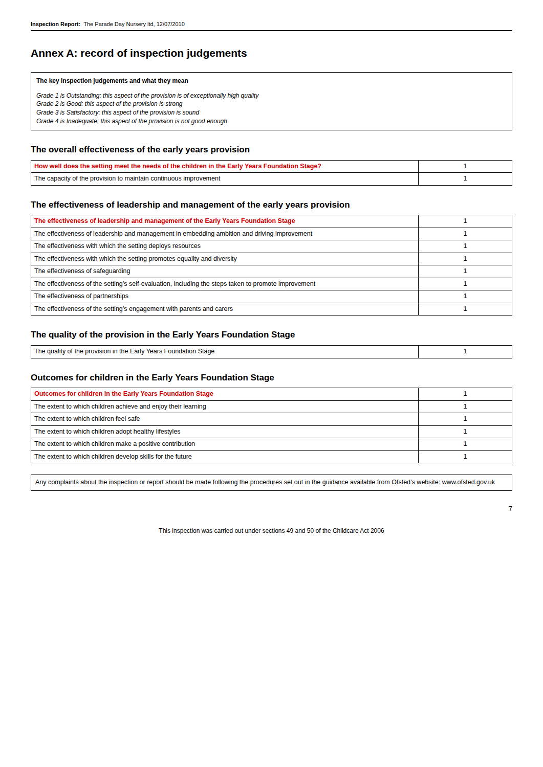Inspection Report: The Parade Day Nursery ltd, 12/07/2010
Annex A: record of inspection judgements
The key inspection judgements and what they mean
Grade 1 is Outstanding: this aspect of the provision is of exceptionally high quality
Grade 2 is Good: this aspect of the provision is strong
Grade 3 is Satisfactory: this aspect of the provision is sound
Grade 4 is Inadequate: this aspect of the provision is not good enough
The overall effectiveness of the early years provision
| How well does the setting meet the needs of the children in the Early Years Foundation Stage? | 1 |
| The capacity of the provision to maintain continuous improvement | 1 |
The effectiveness of leadership and management of the early years provision
| The effectiveness of leadership and management of the Early Years Foundation Stage | 1 |
| The effectiveness of leadership and management in embedding ambition and driving improvement | 1 |
| The effectiveness with which the setting deploys resources | 1 |
| The effectiveness with which the setting promotes equality and diversity | 1 |
| The effectiveness of safeguarding | 1 |
| The effectiveness of the setting’s self-evaluation, including the steps taken to promote improvement | 1 |
| The effectiveness of partnerships | 1 |
| The effectiveness of the setting’s engagement with parents and carers | 1 |
The quality of the provision in the Early Years Foundation Stage
| The quality of the provision in the Early Years Foundation Stage | 1 |
Outcomes for children in the Early Years Foundation Stage
| Outcomes for children in the Early Years Foundation Stage | 1 |
| The extent to which children achieve and enjoy their learning | 1 |
| The extent to which children feel safe | 1 |
| The extent to which children adopt healthy lifestyles | 1 |
| The extent to which children make a positive contribution | 1 |
| The extent to which children develop skills for the future | 1 |
Any complaints about the inspection or report should be made following the procedures set out in the guidance available from Ofsted’s website: www.ofsted.gov.uk
7
This inspection was carried out under sections 49 and 50 of the Childcare Act 2006